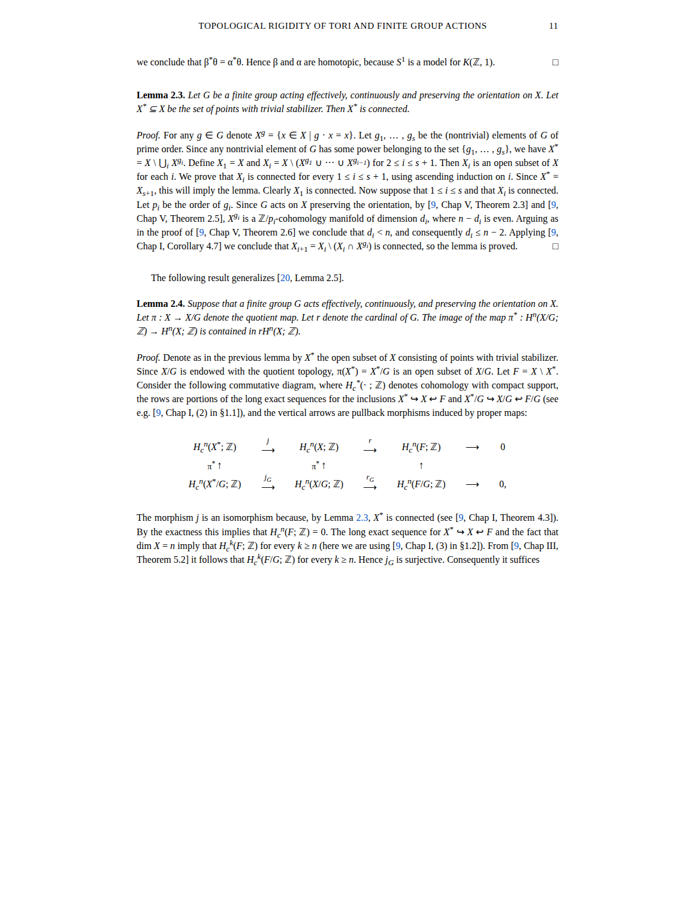TOPOLOGICAL RIGIDITY OF TORI AND FINITE GROUP ACTIONS 11
we conclude that β*θ = α*θ. Hence β and α are homotopic, because S1 is a model for K(ℤ, 1).□
Lemma 2.3. Let G be a finite group acting effectively, continuously and preserving the orientation on X. Let X* ⊆ X be the set of points with trivial stabilizer. Then X* is connected.
Proof. For any g ∈ G denote Xg = {x ∈ X | g · x = x}. Let g1, … , gs be the (nontrivial) elements of G of prime order. Since any nontrivial element of G has some power belonging to the set {g1, … , gs}, we have X* = X \ ⋃i Xgi. Define X1 = X and Xi = X \ (Xg1 ∪ ··· ∪ Xgi−1) for 2 ≤ i ≤ s + 1. Then Xi is an open subset of X for each i. We prove that Xi is connected for every 1 ≤ i ≤ s + 1, using ascending induction on i. Since X* = Xs+1, this will imply the lemma. Clearly X1 is connected. Now suppose that 1 ≤ i ≤ s and that Xi is connected. Let pi be the order of gi. Since G acts on X preserving the orientation, by [9, Chap V, Theorem 2.3] and [9, Chap V, Theorem 2.5], Xgi is a ℤ/pi-cohomology manifold of dimension di, where n − di is even. Arguing as in the proof of [9, Chap V, Theorem 2.6] we conclude that di < n, and consequently di ≤ n − 2. Applying [9, Chap I, Corollary 4.7] we conclude that Xi+1 = Xi \ (Xi ∩ Xgi) is connected, so the lemma is proved.□
The following result generalizes [20, Lemma 2.5].
Lemma 2.4. Suppose that a finite group G acts effectively, continuously, and preserving the orientation on X. Let π : X → X/G denote the quotient map. Let r denote the cardinal of G. The image of the map π* : Hn(X/G; ℤ) → Hn(X; ℤ) is contained in rHn(X; ℤ).
Proof. Denote as in the previous lemma by X* the open subset of X consisting of points with trivial stabilizer. Since X/G is endowed with the quotient topology, π(X*) = X*/G is an open subset of X/G. Let F = X \ X*. Consider the following commutative diagram, where Hc*(· ; ℤ) denotes cohomology with compact support, the rows are portions of the long exact sequences for the inclusions X* ↪ X ↩ F and X*/G ↪ X/G ↩ F/G (see e.g. [9, Chap I, (2) in §1.1]), and the vertical arrows are pullback morphisms induced by proper maps:
| H c n ( X * ; ℤ) | j ⟶ | H c n ( X ; ℤ) | r ⟶ | H c n ( F ; ℤ) | ⟶ | 0 |
| π * ↑ | | π * ↑ | | ↑ | | |
| H c n ( X * / G ; ℤ) | j G ⟶ | H c n ( X / G ; ℤ) | r G ⟶ | H c n ( F / G ; ℤ) | ⟶ | 0, |
The morphism j is an isomorphism because, by Lemma 2.3, X* is connected (see [9, Chap I, Theorem 4.3]). By the exactness this implies that Hcn(F; ℤ) = 0. The long exact sequence for X* ↪ X ↩ F and the fact that dim X = n imply that Hck(F; ℤ) for every k ≥ n (here we are using [9, Chap I, (3) in §1.2]). From [9, Chap III, Theorem 5.2] it follows that Hck(F/G; ℤ) for every k ≥ n. Hence jG is surjective. Consequently it suffices